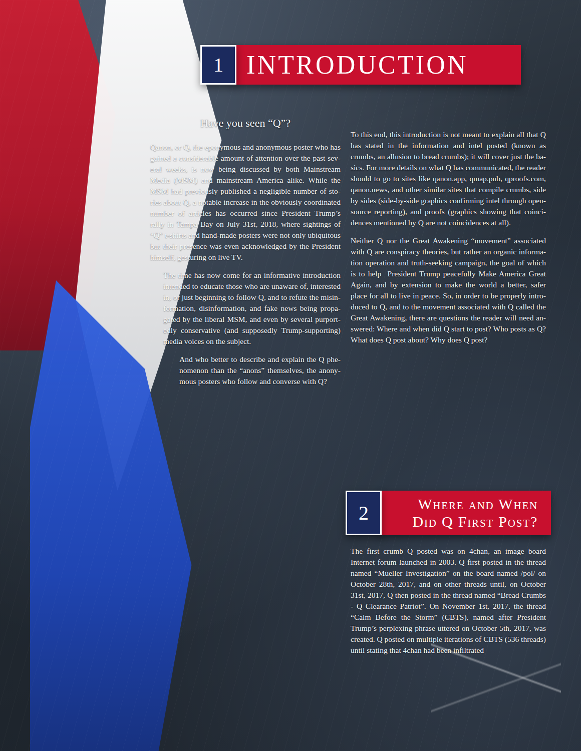1
Introduction
Have you seen “Q”?
Qanon, or Q, the eponymous and anonymous poster who has gained a considerable amount of attention over the past several weeks, is now being discussed by both Mainstream Media (MSM) and mainstream America alike. While the MSM had previously published a negligible number of stories about Q, a notable increase in the obviously coordinated number of articles has occurred since President Trump’s rally in Tampa Bay on July 31st, 2018, where sightings of “Q” t-shirts and hand-made posters were not only ubiquitous but their presence was even acknowledged by the President himself, gesturing on live TV.
The time has now come for an informative introduction intended to educate those who are unaware of, interested in, or just beginning to follow Q, and to refute the misinformation, disinformation, and fake news being propagated by the liberal MSM, and even by several purportedly conservative (and supposedly Trump-supporting) media voices on the subject.
And who better to describe and explain the Q phenomenon than the “anons” themselves, the anonymous posters who follow and converse with Q?
To this end, this introduction is not meant to explain all that Q has stated in the information and intel posted (known as crumbs, an allusion to bread crumbs); it will cover just the basics. For more details on what Q has communicated, the reader should to go to sites like qanon.app, qmap.pub, qproofs.com, qanon.news, and other similar sites that compile crumbs, side by sides (side-by-side graphics confirming intel through open-source reporting), and proofs (graphics showing that coincidences mentioned by Q are not coincidences at all).
Neither Q nor the Great Awakening “movement” associated with Q are conspiracy theories, but rather an organic information operation and truth-seeking campaign, the goal of which is to help President Trump peacefully Make America Great Again, and by extension to make the world a better, safer place for all to live in peace. So, in order to be properly introduced to Q, and to the movement associated with Q called the Great Awakening, there are questions the reader will need answered: Where and when did Q start to post? Who posts as Q? What does Q post about? Why does Q post?
2
Where and When
Did Q First Post?
The first crumb Q posted was on 4chan, an image board Internet forum launched in 2003. Q first posted in the thread named “Mueller Investigation” on the board named /pol/ on October 28th, 2017, and on other threads until, on October 31st, 2017, Q then posted in the thread named “Bread Crumbs - Q Clearance Patriot”. On November 1st, 2017, the thread “Calm Before the Storm” (CBTS), named after President Trump’s perplexing phrase uttered on October 5th, 2017, was created. Q posted on multiple iterations of CBTS (536 threads) until stating that 4chan had been infiltrated